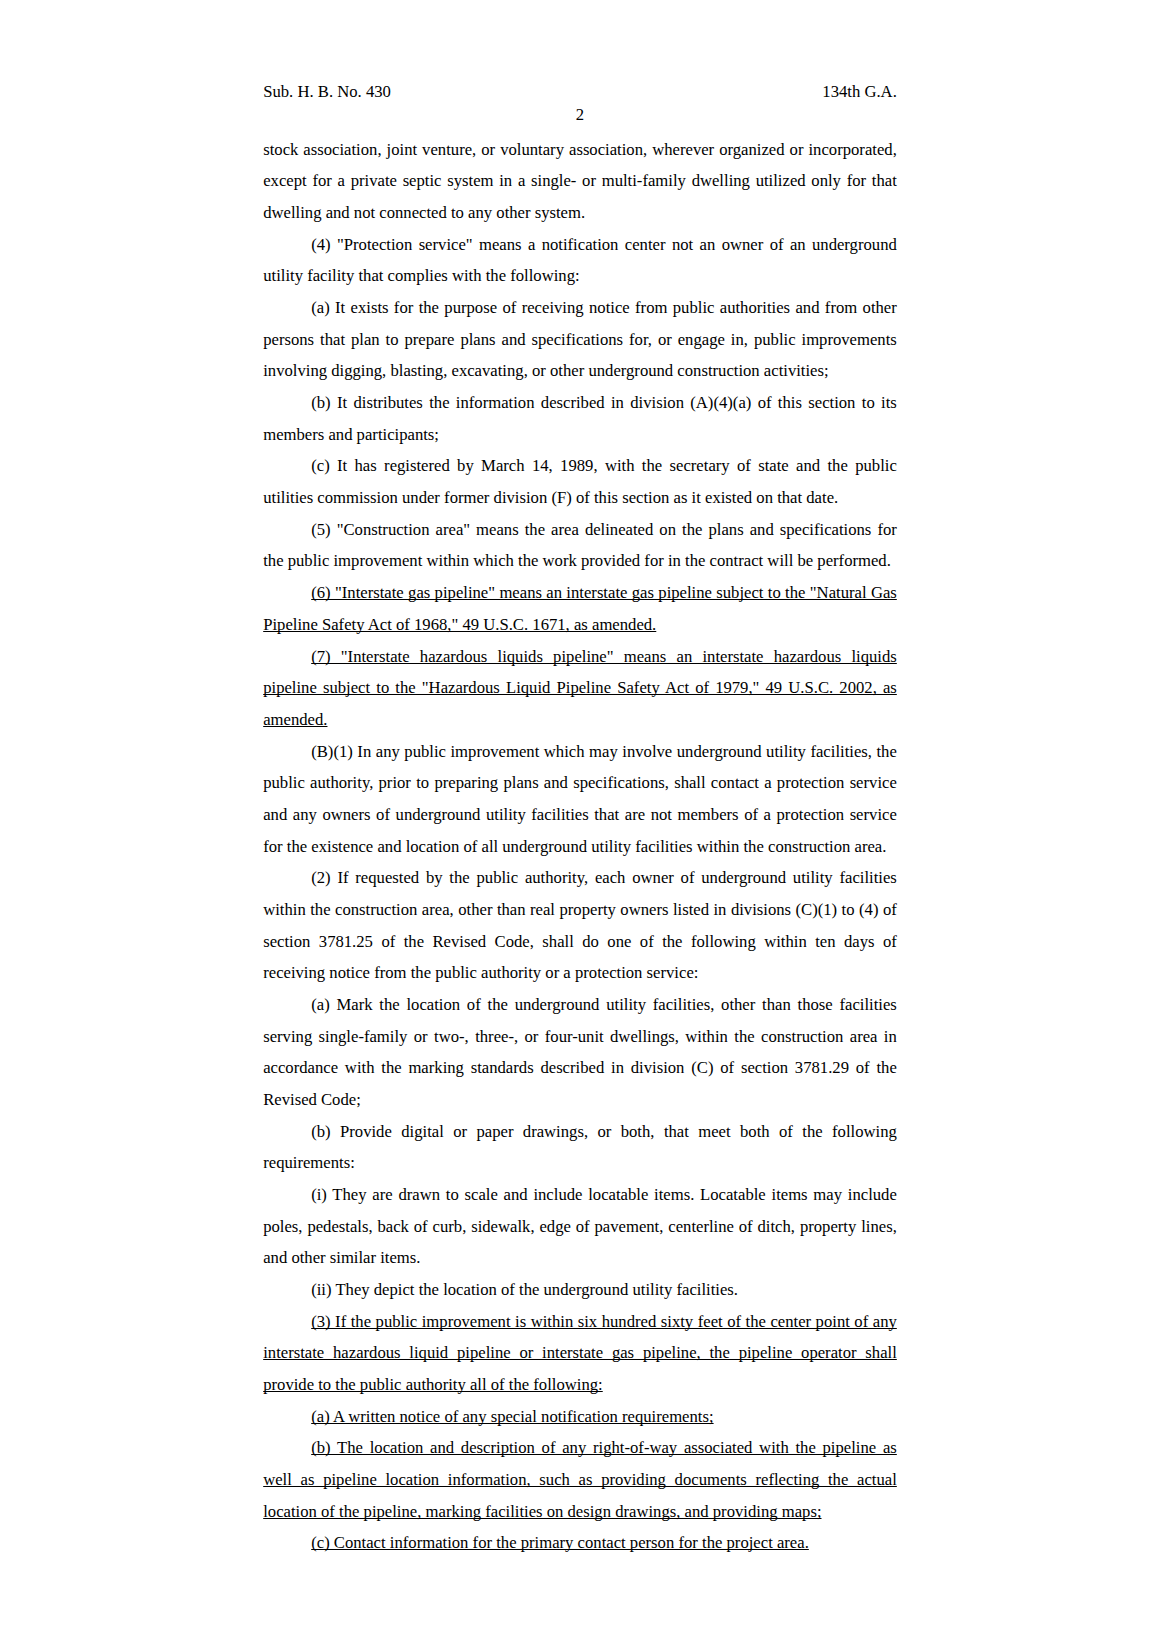Sub. H. B. No. 430
134th G.A.
2
stock association, joint venture, or voluntary association, wherever organized or incorporated, except for a private septic system in a single- or multi-family dwelling utilized only for that dwelling and not connected to any other system.
(4) "Protection service" means a notification center not an owner of an underground utility facility that complies with the following:
(a) It exists for the purpose of receiving notice from public authorities and from other persons that plan to prepare plans and specifications for, or engage in, public improvements involving digging, blasting, excavating, or other underground construction activities;
(b) It distributes the information described in division (A)(4)(a) of this section to its members and participants;
(c) It has registered by March 14, 1989, with the secretary of state and the public utilities commission under former division (F) of this section as it existed on that date.
(5) "Construction area" means the area delineated on the plans and specifications for the public improvement within which the work provided for in the contract will be performed.
(6) "Interstate gas pipeline" means an interstate gas pipeline subject to the "Natural Gas Pipeline Safety Act of 1968," 49 U.S.C. 1671, as amended.
(7) "Interstate hazardous liquids pipeline" means an interstate hazardous liquids pipeline subject to the "Hazardous Liquid Pipeline Safety Act of 1979," 49 U.S.C. 2002, as amended.
(B)(1) In any public improvement which may involve underground utility facilities, the public authority, prior to preparing plans and specifications, shall contact a protection service and any owners of underground utility facilities that are not members of a protection service for the existence and location of all underground utility facilities within the construction area.
(2) If requested by the public authority, each owner of underground utility facilities within the construction area, other than real property owners listed in divisions (C)(1) to (4) of section 3781.25 of the Revised Code, shall do one of the following within ten days of receiving notice from the public authority or a protection service:
(a) Mark the location of the underground utility facilities, other than those facilities serving single-family or two-, three-, or four-unit dwellings, within the construction area in accordance with the marking standards described in division (C) of section 3781.29 of the Revised Code;
(b) Provide digital or paper drawings, or both, that meet both of the following requirements:
(i) They are drawn to scale and include locatable items. Locatable items may include poles, pedestals, back of curb, sidewalk, edge of pavement, centerline of ditch, property lines, and other similar items.
(ii) They depict the location of the underground utility facilities.
(3) If the public improvement is within six hundred sixty feet of the center point of any interstate hazardous liquid pipeline or interstate gas pipeline, the pipeline operator shall provide to the public authority all of the following:
(a) A written notice of any special notification requirements;
(b) The location and description of any right-of-way associated with the pipeline as well as pipeline location information, such as providing documents reflecting the actual location of the pipeline, marking facilities on design drawings, and providing maps;
(c) Contact information for the primary contact person for the project area.